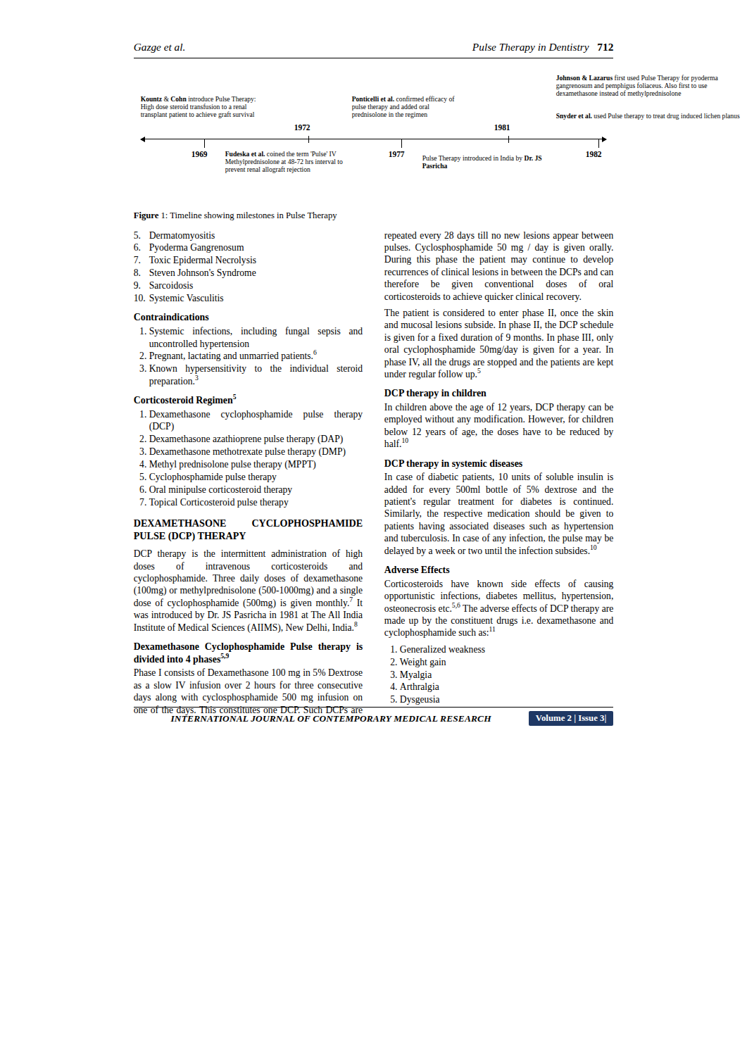Gazge et al.
Pulse Therapy in Dentistry 712
Kountz & Cohn introduce Pulse Therapy: High dose steroid transfusion to a renal transplant patient to achieve graft survival
Ponticelli et al. confirmed efficacy of pulse therapy and added oral prednisolone in the regimen
Johnson & Lazarus first used Pulse Therapy for pyoderma gangrenosum and pemphigus foliaceus. Also first to use dexamethasone instead of methylprednisolone
Snyder et al. used Pulse therapy to treat drug induced lichen planus
1972
1981
1969
1977
1982
Fudeska et al. coined the term 'Pulse' IV Methylprednisolone at 48-72 hrs interval to prevent renal allograft rejection
Pulse Therapy introduced in India by Dr. JS Pasricha
Figure 1: Timeline showing milestones in Pulse Therapy
Dermatomyositis
Pyoderma Gangrenosum
Toxic Epidermal Necrolysis
Steven Johnson's Syndrome
Sarcoidosis
Systemic Vasculitis
Contraindications
Systemic infections, including fungal sepsis and uncontrolled hypertension
Pregnant, lactating and unmarried patients.6
Known hypersensitivity to the individual steroid preparation.3
Corticosteroid Regimen5
Dexamethasone cyclophosphamide pulse therapy (DCP)
Dexamethasone azathioprene pulse therapy (DAP)
Dexamethasone methotrexate pulse therapy (DMP)
Methyl prednisolone pulse therapy (MPPT)
Cyclophosphamide pulse therapy
Oral minipulse corticosteroid therapy
Topical Corticosteroid pulse therapy
Dexamethasone Cyclophosphamide Pulse (DCP) Therapy
DCP therapy is the intermittent administration of high doses of intravenous corticosteroids and cyclophosphamide. Three daily doses of dexamethasone (100mg) or methylprednisolone (500-1000mg) and a single dose of cyclophosphamide (500mg) is given monthly.7 It was introduced by Dr. JS Pasricha in 1981 at The All India Institute of Medical Sciences (AIIMS), New Delhi, India.8
Dexamethasone Cyclophosphamide Pulse therapy is divided into 4 phases5,9
Phase I consists of Dexamethasone 100 mg in 5% Dextrose as a slow IV infusion over 2 hours for three consecutive days along with cyclosphosphamide 500 mg infusion on one of the days. This constitutes one DCP. Such DCPs are repeated every 28 days till no new lesions appear between pulses. Cyclosphosphamide 50 mg / day is given orally. During this phase the patient may continue to develop recurrences of clinical lesions in between the DCPs and can therefore be given conventional doses of oral corticosteroids to achieve quicker clinical recovery.
The patient is considered to enter phase II, once the skin and mucosal lesions subside. In phase II, the DCP schedule is given for a fixed duration of 9 months. In phase III, only oral cyclophosphamide 50mg/day is given for a year. In phase IV, all the drugs are stopped and the patients are kept under regular follow up.5
DCP therapy in children
In children above the age of 12 years, DCP therapy can be employed without any modification. However, for children below 12 years of age, the doses have to be reduced by half.10
DCP therapy in systemic diseases
In case of diabetic patients, 10 units of soluble insulin is added for every 500ml bottle of 5% dextrose and the patient's regular treatment for diabetes is continued. Similarly, the respective medication should be given to patients having associated diseases such as hypertension and tuberculosis. In case of any infection, the pulse may be delayed by a week or two until the infection subsides.10
Adverse Effects
Corticosteroids have known side effects of causing opportunistic infections, diabetes mellitus, hypertension, osteonecrosis etc.5,6 The adverse effects of DCP therapy are made up by the constituent drugs i.e. dexamethasone and cyclophosphamide such as:11
Generalized weakness
Weight gain
Myalgia
Arthralgia
Dysgeusia
INTERNATIONAL JOURNAL OF CONTEMPORARY MEDICAL RESEARCH
Volume 2 | Issue 3|